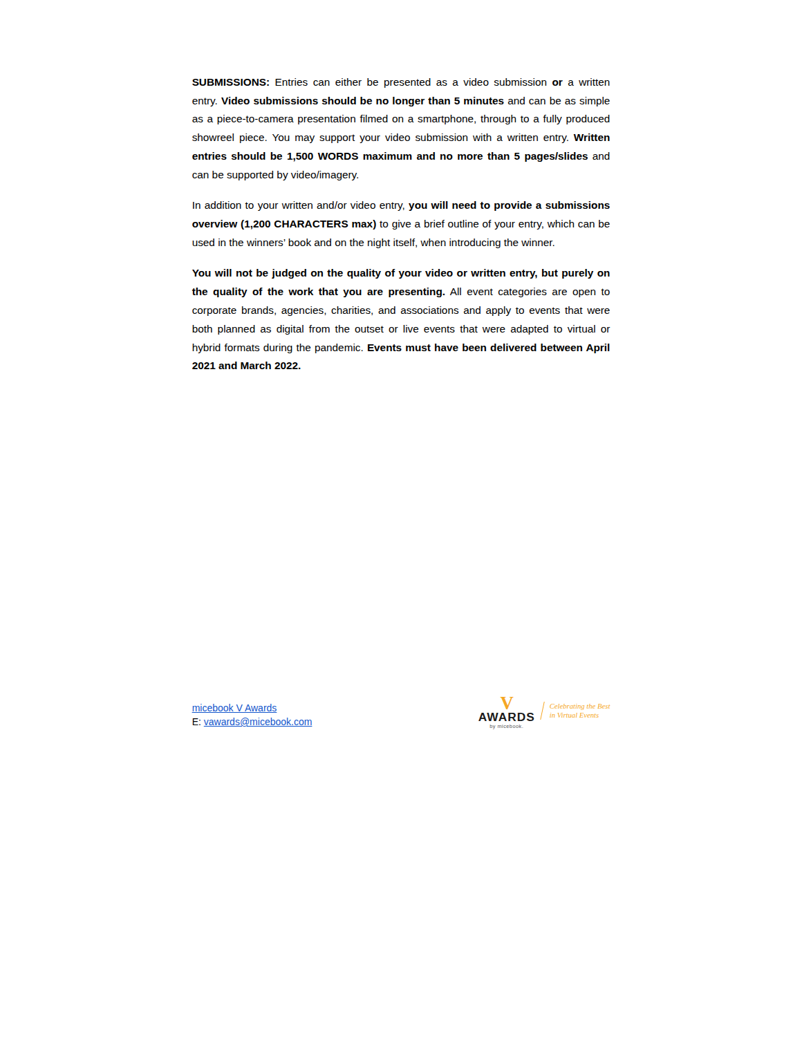SUBMISSIONS: Entries can either be presented as a video submission or a written entry. Video submissions should be no longer than 5 minutes and can be as simple as a piece-to-camera presentation filmed on a smartphone, through to a fully produced showreel piece. You may support your video submission with a written entry. Written entries should be 1,500 WORDS maximum and no more than 5 pages/slides and can be supported by video/imagery.
In addition to your written and/or video entry, you will need to provide a submissions overview (1,200 CHARACTERS max) to give a brief outline of your entry, which can be used in the winners’ book and on the night itself, when introducing the winner.
You will not be judged on the quality of your video or written entry, but purely on the quality of the work that you are presenting. All event categories are open to corporate brands, agencies, charities, and associations and apply to events that were both planned as digital from the outset or live events that were adapted to virtual or hybrid formats during the pandemic. Events must have been delivered between April 2021 and March 2022.
micebook V Awards
E: vawards@micebook.com
V AWARDS by micebook.
Celebrating the Best
in Virtual Events